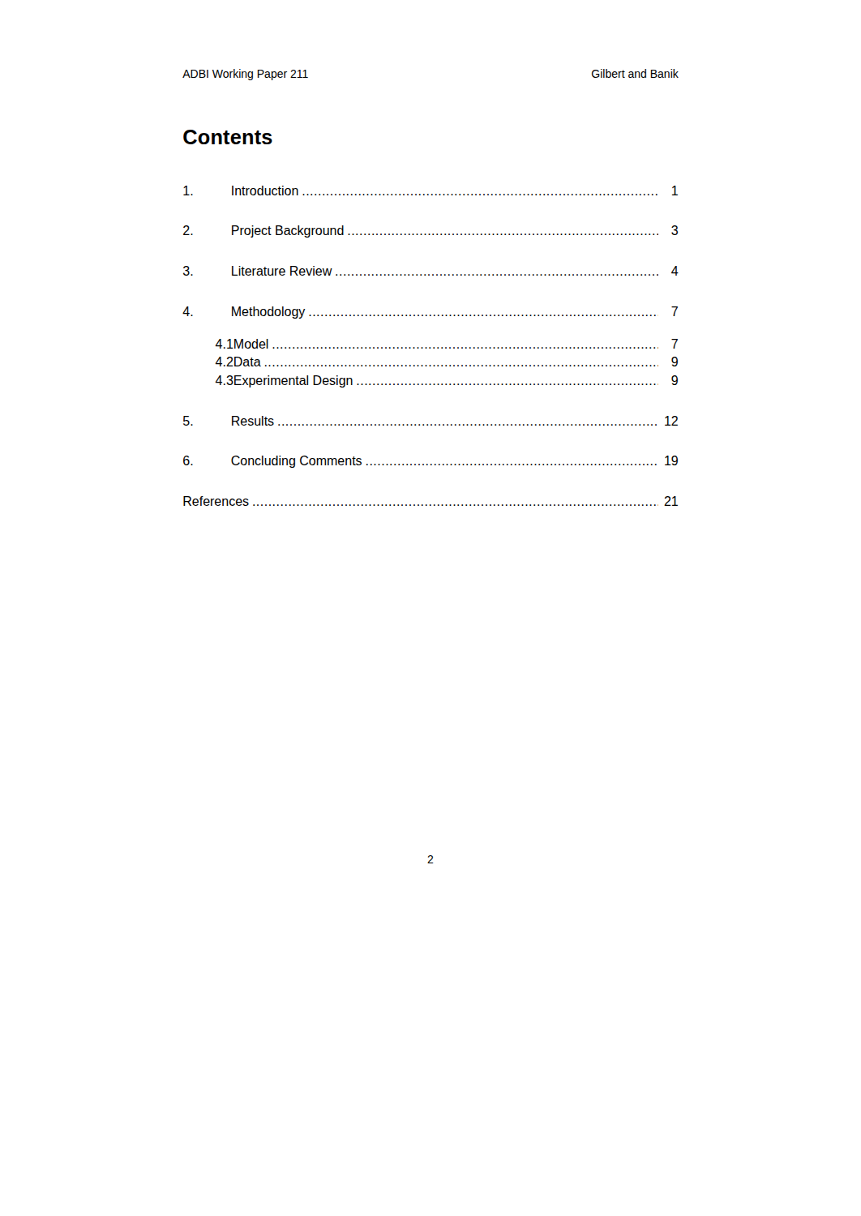ADBI Working Paper 211 Gilbert and Banik
Contents
1. Introduction ........................................................................................................... 1
2. Project Background .............................................................................................. 3
3. Literature Review ................................................................................................. 4
4. Methodology ....................................................................................................... 7
4.1 Model ......................................................................................................... 7
4.2 Data ........................................................................................................... 9
4.3 Experimental Design ....................................................................................... 9
5. Results .............................................................................................................. 12
6. Concluding Comments ......................................................................................... 19
References ................................................................................................................. 21
2